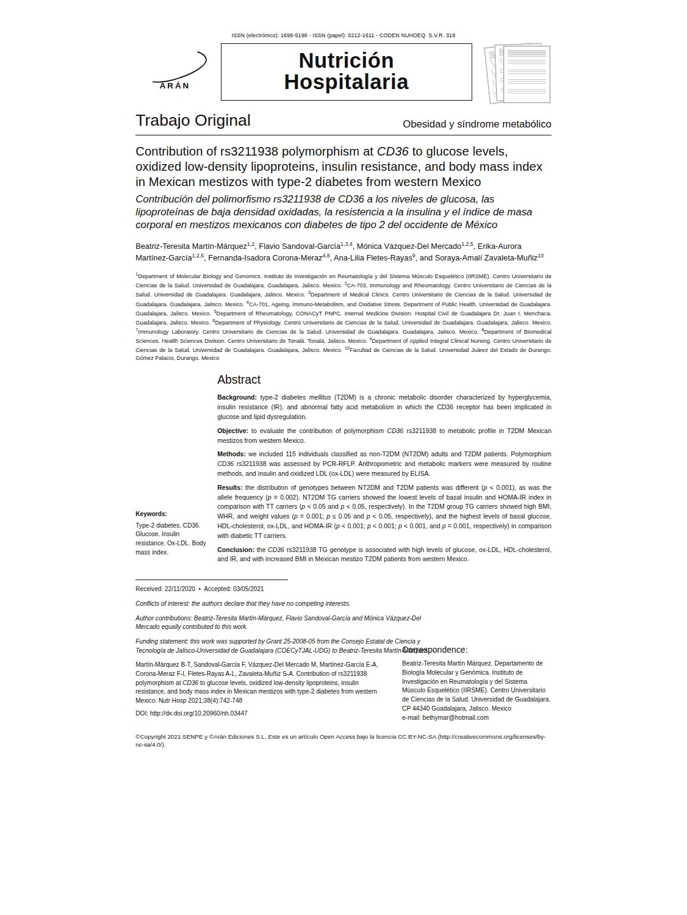ISSN (electrónico): 1699-5198 - ISSN (papel): 0212-1611 - CODEN NUHOEQ S.V.R. 318
ARÁN
Nutrición
Hospitalaria
Trabajo Original
Obesidad y síndrome metabólico
Contribution of rs3211938 polymorphism at CD36 to glucose levels, oxidized low-density lipoproteins, insulin resistance, and body mass index in Mexican mestizos with type-2 diabetes from western Mexico
Contribución del polimorfismo rs3211938 de CD36 a los niveles de glucosa, las lipoproteínas de baja densidad oxidadas, la resistencia a la insulina y el índice de masa corporal en mestizos mexicanos con diabetes de tipo 2 del occidente de México
Beatriz-Teresita Martín-Márquez1,2, Flavio Sandoval-García1,3,4, Mónica Vázquez-Del Mercado1,2,5, Erika-Aurora Martínez-García1,2,6, Fernanda-Isadora Corona-Meraz4,8, Ana-Lilia Fletes-Rayas9, and Soraya-Amalí Zavaleta-Muñiz10
1Department of Molecular Biology and Genomics. Instituto de Investigación en Reumatología y del Sistema Músculo Esquelético (IIRSME). Centro Universitario de Ciencias de la Salud. Universidad de Guadalajara. Guadalajara, Jalisco. Mexico. 2CA-703, Immunology and Rheumatology. Centro Universitario de Ciencias de la Salud. Universidad de Guadalajara. Guadalajara, Jalisco. Mexico. 3Department of Medical Clinics. Centro Universitario de Ciencias de la Salud. Universidad de Guadalajara. Guadalajara, Jalisco. Mexico. 4CA-701, Ageing, Immuno-Metabolism, and Oxidative Stress. Department of Public Health. Universidad de Guadalajara. Guadalajara, Jalisco. Mexico. 5Department of Rheumatology, CONACyT PNPC. Internal Medicine Division. Hospital Civil de Guadalajara Dr. Juan I. Menchaca. Guadalajara, Jalisco. Mexico. 6Department of Physiology. Centro Universitario de Ciencias de la Salud. Universidad de Guadalajara. Guadalajara, Jalisco. Mexico. 7Immunology Laboratory. Centro Universitario de Ciencias de la Salud. Universidad de Guadalajara. Guadalajara, Jalisco. Mexico. 8Department of Biomedical Sciences. Health Sciences Division. Centro Universitario de Tonalá. Tonalá, Jalisco. Mexico. 9Department of Applied Integral Clinical Nursing. Centro Universitario de Ciencias de la Salud. Universidad de Guadalajara. Guadalajara, Jalisco. Mexico. 10Facultad de Ciencias de la Salud. Universidad Juárez del Estado de Durango. Gómez Palacio, Durango. Mexico
Keywords:
Type-2 diabetes. CD36. Glucose. Insulin resistance. Ox-LDL. Body mass index.
Abstract
Background: type-2 diabetes mellitus (T2DM) is a chronic metabolic disorder characterized by hyperglycemia, insulin resistance (IR), and abnormal fatty acid metabolism in which the CD36 receptor has been implicated in glucose and lipid dysregulation.
Objective: to evaluate the contribution of polymorphism CD36 rs3211938 to metabolic profile in T2DM Mexican mestizos from western Mexico.
Methods: we included 115 individuals classified as non-T2DM (NT2DM) adults and T2DM patients. Polymorphism CD36 rs3211938 was assessed by PCR-RFLP. Anthropometric and metabolic markers were measured by routine methods, and insulin and oxidized LDL (ox-LDL) were measured by ELISA.
Results: the distribution of genotypes between NT2DM and T2DM patients was different (p < 0.001), as was the allele frequency (p = 0.002). NT2DM TG carriers showed the lowest levels of basal insulin and HOMA-IR index in comparison with TT carriers (p < 0.05 and p < 0.05, respectively). In the T2DM group TG carriers showed high BMI, WHR, and weight values (p = 0.001; p ≤ 0.05 and p < 0.05, respectively), and the highest levels of basal glucose, HDL-cholesterol, ox-LDL, and HOMA-IR (p < 0.001; p < 0.001; p < 0.001, and p = 0.001, respectively) in comparison with diabetic TT carriers.
Conclusion: the CD36 rs3211938 TG genotype is associated with high levels of glucose, ox-LDL, HDL-cholesterol, and IR, and with increased BMI in Mexican mestizo T2DM patients from western Mexico.
Received: 22/11/2020 • Accepted: 03/05/2021
Conflicts of interest: the authors declare that they have no competing interests.
Author contributions: Beatriz-Teresita Martín-Márquez, Flavio Sandoval-García and Mónica Vázquez-Del Mercado equally contributed to this work.
Funding statement: this work was supported by Grant 25-2008-05 from the Consejo Estatal de Ciencia y Tecnología de Jalisco-Universidad de Guadalajara (COECyTJAL-UDG) to Beatriz-Teresita Martín-Márquez.
Martín-Márquez B-T, Sandoval-García F, Vázquez-Del Mercado M, Martínez-García E-A, Corona-Meraz F-I, Fletes-Rayas A-L, Zavaleta-Muñiz S-A. Contribution of rs3211938 polymorphism at CD36 to glucose levels, oxidized low-density lipoproteins, insulin resistance, and body mass index in Mexican mestizos with type-2 diabetes from western Mexico. Nutr Hosp 2021;38(4):742-748
DOI: http://dx.doi.org/10.20960/nh.03447
Correspondence:
Beatriz-Teresita Martín Márquez. Departamento de Biología Molecular y Genómica. Instituto de Investigación en Reumatología y del Sistema Músculo Esquelético (IIRSME). Centro Universitario de Ciencias de la Salud. Universidad de Guadalajara. CP 44340 Guadalajara, Jalisco. Mexico
e-mail: bethymar@hotmail.com
©Copyright 2021 SENPE y ©Arán Ediciones S.L. Este es un artículo Open Access bajo la licencia CC BY-NC-SA (http://creativecommons.org/licenses/by-nc-sa/4.0/).